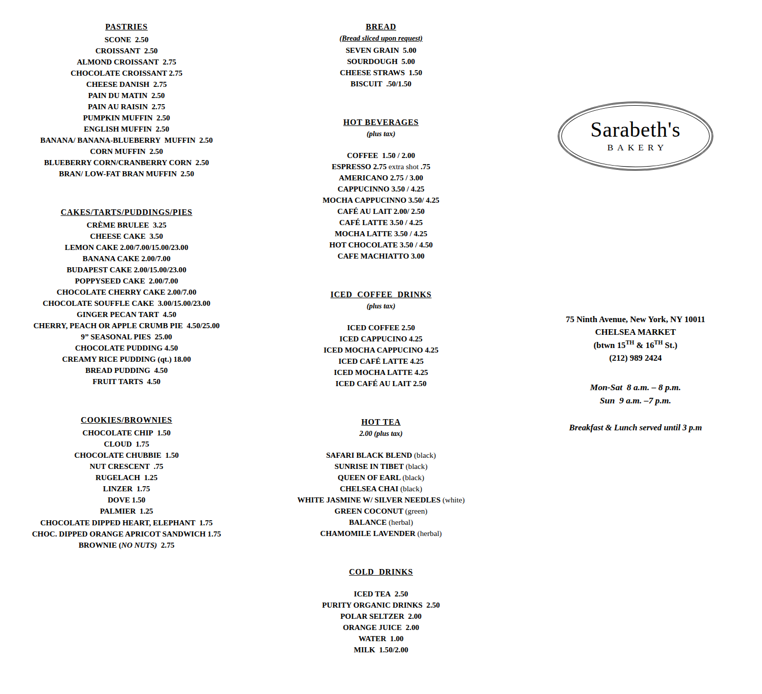PASTRIES
SCONE 2.50
CROISSANT 2.50
ALMOND CROISSANT 2.75
CHOCOLATE CROISSANT 2.75
CHEESE DANISH 2.75
PAIN DU MATIN 2.50
PAIN AU RAISIN 2.75
PUMPKIN MUFFIN 2.50
ENGLISH MUFFIN 2.50
BANANA/ BANANA-BLUEBERRY MUFFIN 2.50
CORN MUFFIN 2.50
BLUEBERRY CORN/CRANBERRY CORN 2.50
BRAN/ LOW-FAT BRAN MUFFIN 2.50
CAKES/TARTS/PUDDINGS/PIES
CRÈME BRULEE 3.25
CHEESE CAKE 3.50
LEMON CAKE 2.00/7.00/15.00/23.00
BANANA CAKE 2.00/7.00
BUDAPEST CAKE 2.00/15.00/23.00
POPPYSEED CAKE 2.00/7.00
CHOCOLATE CHERRY CAKE 2.00/7.00
CHOCOLATE SOUFFLE CAKE 3.00/15.00/23.00
GINGER PECAN TART 4.50
CHERRY, PEACH OR APPLE CRUMB PIE 4.50/25.00
9” SEASONAL PIES 25.00
CHOCOLATE PUDDING 4.50
CREAMY RICE PUDDING (qt.) 18.00
BREAD PUDDING 4.50
FRUIT TARTS 4.50
COOKIES/BROWNIES
CHOCOLATE CHIP 1.50
CLOUD 1.75
CHOCOLATE CHUBBIE 1.50
NUT CRESCENT .75
RUGELACH 1.25
LINZER 1.75
DOVE 1.50
PALMIER 1.25
CHOCOLATE DIPPED HEART, ELEPHANT 1.75
CHOC. DIPPED ORANGE APRICOT SANDWICH 1.75
BROWNIE (NO NUTS) 2.75
BREAD
(Bread sliced upon request)
SEVEN GRAIN 5.00
SOURDOUGH 5.00
CHEESE STRAWS 1.50
BISCUIT .50/1.50
HOT BEVERAGES
(plus tax)
COFFEE 1.50 / 2.00
ESPRESSO 2.75 extra shot .75
AMERICANO 2.75 / 3.00
CAPPUCINNO 3.50 / 4.25
MOCHA CAPPUCINNO 3.50/ 4.25
CAFÉ AU LAIT 2.00/ 2.50
CAFÉ LATTE 3.50 / 4.25
MOCHA LATTE 3.50 / 4.25
HOT CHOCOLATE 3.50 / 4.50
CAFE MACHIATTO 3.00
ICED COFFEE DRINKS
(plus tax)
ICED COFFEE 2.50
ICED CAPPUCINO 4.25
ICED MOCHA CAPPUCINO 4.25
ICED CAFÉ LATTE 4.25
ICED MOCHA LATTE 4.25
ICED CAFÉ AU LAIT 2.50
HOT TEA
2.00 (plus tax)
SAFARI BLACK BLEND (black)
SUNRISE IN TIBET (black)
QUEEN OF EARL (black)
CHELSEA CHAI (black)
WHITE JASMINE W/ SILVER NEEDLES (white)
GREEN COCONUT (green)
BALANCE (herbal)
CHAMOMILE LAVENDER (herbal)
COLD DRINKS
ICED TEA 2.50
PURITY ORGANIC DRINKS 2.50
POLAR SELTZER 2.00
ORANGE JUICE 2.00
WATER 1.00
MILK 1.50/2.00
Sarabeth's
BAKERY
75 Ninth Avenue, New York, NY 10011
CHELSEA MARKET
(btwn 15TH & 16TH St.)
(212) 989 2424
Mon-Sat 8 a.m. – 8 p.m.
Sun 9 a.m. –7 p.m.
Breakfast & Lunch served until 3 p.m